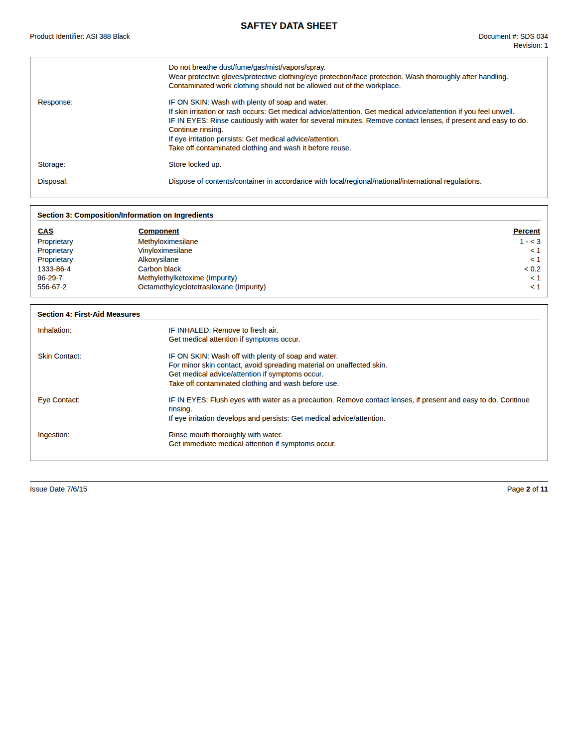SAFTEY DATA SHEET
Product Identifier: ASI 388 Black
Document #: SDS 034
Revision: 1
| | Do not breathe dust/fume/gas/mist/vapors/spray. Wear protective gloves/protective clothing/eye protection/face protection. Wash thoroughly after handling. Contaminated work clothing should not be allowed out of the workplace. |
| Response: | IF ON SKIN: Wash with plenty of soap and water. If skin irritation or rash occurs: Get medical advice/attention. Get medical advice/attention if you feel unwell. IF IN EYES: Rinse cautiously with water for several minutes. Remove contact lenses, if present and easy to do. Continue rinsing. If eye irritation persists: Get medical advice/attention. Take off contaminated clothing and wash it before reuse. |
| Storage: | Store locked up. |
| Disposal: | Dispose of contents/container in accordance with local/regional/national/international regulations. |
Section 3: Composition/Information on Ingredients
| CAS | Component | Percent |
| --- | --- | --- |
| Proprietary | Methyloximesilane | 1 - < 3 |
| Proprietary | Vinyloximesilane | < 1 |
| Proprietary | Alkoxysilane | < 1 |
| 1333-86-4 | Carbon black | < 0.2 |
| 96-29-7 | Methylethylketoxime (Impurity) | < 1 |
| 556-67-2 | Octamethylcyclotetrasiloxane (Impurity) | < 1 |
Section 4: First-Aid Measures
| Inhalation: | IF INHALED: Remove to fresh air. Get medical attention if symptoms occur. |
| Skin Contact: | IF ON SKIN: Wash off with plenty of soap and water. For minor skin contact, avoid spreading material on unaffected skin. Get medical advice/attention if symptoms occur. Take off contaminated clothing and wash before use. |
| Eye Contact: | IF IN EYES: Flush eyes with water as a precaution. Remove contact lenses, if present and easy to do. Continue rinsing. If eye irritation develops and persists: Get medical advice/attention. |
| Ingestion: | Rinse mouth thoroughly with water. Get immediate medical attention if symptoms occur. |
Issue Date 7/6/15
Page 2 of 11